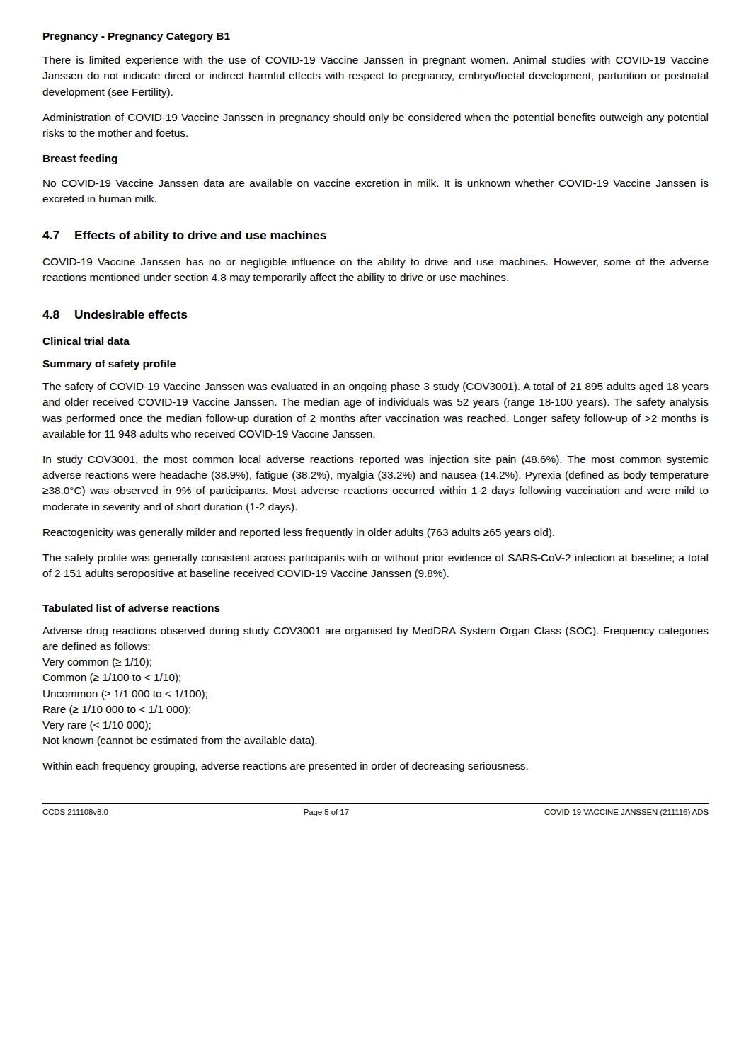Pregnancy - Pregnancy Category B1
There is limited experience with the use of COVID-19 Vaccine Janssen in pregnant women. Animal studies with COVID-19 Vaccine Janssen do not indicate direct or indirect harmful effects with respect to pregnancy, embryo/foetal development, parturition or postnatal development (see Fertility).
Administration of COVID-19 Vaccine Janssen in pregnancy should only be considered when the potential benefits outweigh any potential risks to the mother and foetus.
Breast feeding
No COVID-19 Vaccine Janssen data are available on vaccine excretion in milk. It is unknown whether COVID-19 Vaccine Janssen is excreted in human milk.
4.7 Effects of ability to drive and use machines
COVID-19 Vaccine Janssen has no or negligible influence on the ability to drive and use machines. However, some of the adverse reactions mentioned under section 4.8 may temporarily affect the ability to drive or use machines.
4.8 Undesirable effects
Clinical trial data
Summary of safety profile
The safety of COVID-19 Vaccine Janssen was evaluated in an ongoing phase 3 study (COV3001). A total of 21 895 adults aged 18 years and older received COVID-19 Vaccine Janssen. The median age of individuals was 52 years (range 18-100 years). The safety analysis was performed once the median follow-up duration of 2 months after vaccination was reached. Longer safety follow-up of >2 months is available for 11 948 adults who received COVID-19 Vaccine Janssen.
In study COV3001, the most common local adverse reactions reported was injection site pain (48.6%). The most common systemic adverse reactions were headache (38.9%), fatigue (38.2%), myalgia (33.2%) and nausea (14.2%). Pyrexia (defined as body temperature ≥38.0°C) was observed in 9% of participants. Most adverse reactions occurred within 1-2 days following vaccination and were mild to moderate in severity and of short duration (1-2 days).
Reactogenicity was generally milder and reported less frequently in older adults (763 adults ≥65 years old).
The safety profile was generally consistent across participants with or without prior evidence of SARS-CoV-2 infection at baseline; a total of 2 151 adults seropositive at baseline received COVID-19 Vaccine Janssen (9.8%).
Tabulated list of adverse reactions
Adverse drug reactions observed during study COV3001 are organised by MedDRA System Organ Class (SOC). Frequency categories are defined as follows:
Very common (≥ 1/10);
Common (≥ 1/100 to < 1/10);
Uncommon (≥ 1/1 000 to < 1/100);
Rare (≥ 1/10 000 to < 1/1 000);
Very rare (< 1/10 000);
Not known (cannot be estimated from the available data).
Within each frequency grouping, adverse reactions are presented in order of decreasing seriousness.
CCDS 211108v8.0 Page 5 of 17 COVID-19 VACCINE JANSSEN (211116) ADS